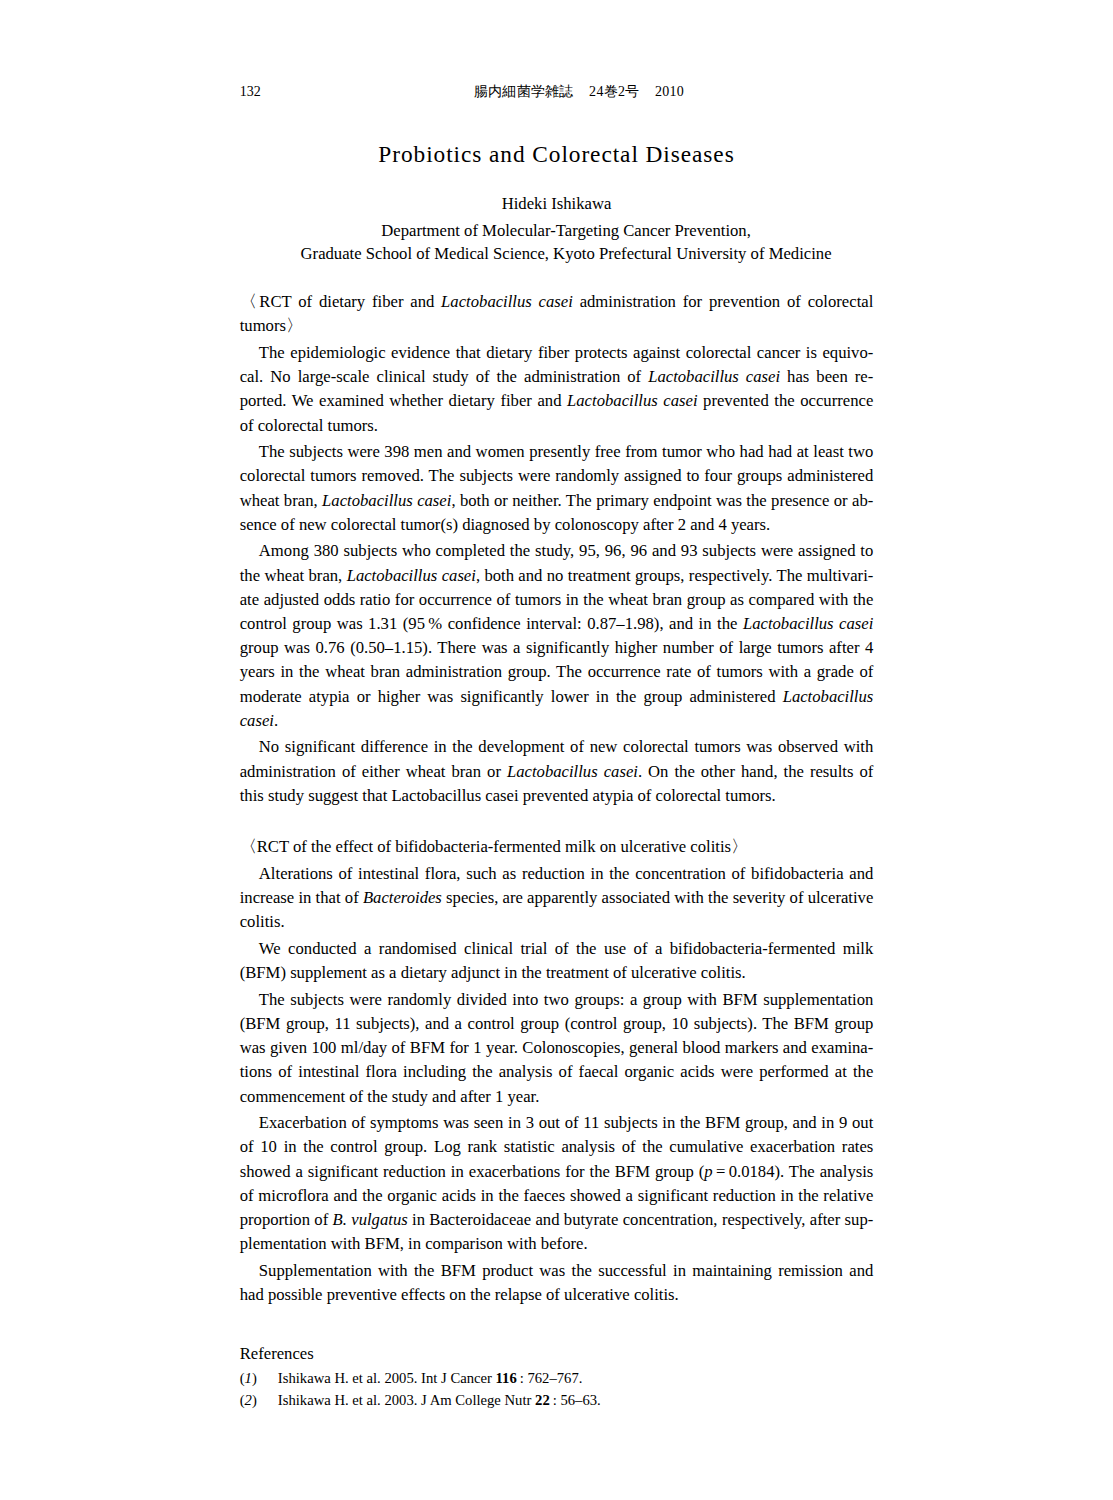132
腸内細菌学雑誌 24巻2号 2010
Probiotics and Colorectal Diseases
Hideki Ishikawa
Department of Molecular-Targeting Cancer Prevention,
Graduate School of Medical Science, Kyoto Prefectural University of Medicine
〈RCT of dietary fiber and Lactobacillus casei administration for prevention of colorectal tumors〉
The epidemiologic evidence that dietary fiber protects against colorectal cancer is equivocal. No large-scale clinical study of the administration of Lactobacillus casei has been reported. We examined whether dietary fiber and Lactobacillus casei prevented the occurrence of colorectal tumors.
The subjects were 398 men and women presently free from tumor who had had at least two colorectal tumors removed. The subjects were randomly assigned to four groups administered wheat bran, Lactobacillus casei, both or neither. The primary endpoint was the presence or absence of new colorectal tumor(s) diagnosed by colonoscopy after 2 and 4 years.
Among 380 subjects who completed the study, 95, 96, 96 and 93 subjects were assigned to the wheat bran, Lactobacillus casei, both and no treatment groups, respectively. The multivariate adjusted odds ratio for occurrence of tumors in the wheat bran group as compared with the control group was 1.31 (95 % confidence interval: 0.87–1.98), and in the Lactobacillus casei group was 0.76 (0.50–1.15). There was a significantly higher number of large tumors after 4 years in the wheat bran administration group. The occurrence rate of tumors with a grade of moderate atypia or higher was significantly lower in the group administered Lactobacillus casei.
No significant difference in the development of new colorectal tumors was observed with administration of either wheat bran or Lactobacillus casei. On the other hand, the results of this study suggest that Lactobacillus casei prevented atypia of colorectal tumors.
〈RCT of the effect of bifidobacteria-fermented milk on ulcerative colitis〉
Alterations of intestinal flora, such as reduction in the concentration of bifidobacteria and increase in that of Bacteroides species, are apparently associated with the severity of ulcerative colitis.
We conducted a randomised clinical trial of the use of a bifidobacteria-fermented milk (BFM) supplement as a dietary adjunct in the treatment of ulcerative colitis.
The subjects were randomly divided into two groups: a group with BFM supplementation (BFM group, 11 subjects), and a control group (control group, 10 subjects). The BFM group was given 100 ml/day of BFM for 1 year. Colonoscopies, general blood markers and examinations of intestinal flora including the analysis of faecal organic acids were performed at the commencement of the study and after 1 year.
Exacerbation of symptoms was seen in 3 out of 11 subjects in the BFM group, and in 9 out of 10 in the control group. Log rank statistic analysis of the cumulative exacerbation rates showed a significant reduction in exacerbations for the BFM group (p = 0.0184). The analysis of microflora and the organic acids in the faeces showed a significant reduction in the relative proportion of B. vulgatus in Bacteroidaceae and butyrate concentration, respectively, after supplementation with BFM, in comparison with before.
Supplementation with the BFM product was the successful in maintaining remission and had possible preventive effects on the relapse of ulcerative colitis.
References
(1) Ishikawa H. et al. 2005. Int J Cancer 116 : 762–767.
(2) Ishikawa H. et al. 2003. J Am College Nutr 22 : 56–63.